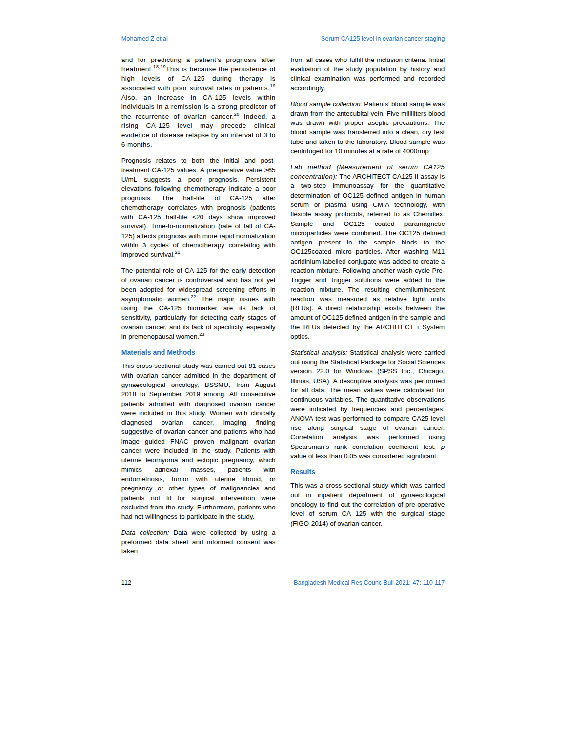Mohamed Z et al
Serum CA125 level in ovarian cancer staging
and for predicting a patient’s prognosis after treatment.18,19This is because the persistence of high levels of CA-125 during therapy is associated with poor survival rates in patients.19 Also, an increase in CA-125 levels within individuals in a remission is a strong predictor of the recurrence of ovarian cancer.20 Indeed, a rising CA-125 level may precede clinical evidence of disease relapse by an interval of 3 to 6 months.
Prognosis relates to both the initial and post-treatment CA-125 values. A preoperative value >65 U/mL suggests a poor prognosis. Persistent elevations following chemotherapy indicate a poor prognosis. The half-life of CA-125 after chemotherapy correlates with prognosis (patients with CA-125 half-life <20 days show improved survival). Time-to-normalization (rate of fall of CA-125) affects prognosis with more rapid normalization within 3 cycles of chemotherapy correlating with improved survival.21
The potential role of CA-125 for the early detection of ovarian cancer is controversial and has not yet been adopted for widespread screening efforts in asymptomatic women.22 The major issues with using the CA-125 biomarker are its lack of sensitivity, particularly for detecting early stages of ovarian cancer, and its lack of specificity, especially in premenopausal women.23
Materials and Methods
This cross-sectional study was carried out 81 cases with ovarian cancer admitted in the department of gynaecological oncology, BSSMU, from August 2018 to September 2019 among. All consecutive patients admitted with diagnosed ovarian cancer were included in this study. Women with clinically diagnosed ovarian cancer, imaging finding suggestive of ovarian cancer and patients who had image guided FNAC proven malignant ovarian cancer were included in the study. Patients with uterine leiomyoma and ectopic pregnancy, which mimics adnexal masses, patients with endometriosis, tumor with uterine fibroid, or pregnancy or other types of malignancies and patients not fit for surgical intervention were excluded from the study. Furthermore, patients who had not willingness to participate in the study.
Data collection: Data were collected by using a preformed data sheet and informed consent was taken
from all cases who fulfill the inclusion criteria. Initial evaluation of the study population by history and clinical examination was performed and recorded accordingly.
Blood sample collection: Patients’ blood sample was drawn from the antecubital vein. Five milliliters blood was drawn with proper aseptic precautions. The blood sample was transferred into a clean, dry test tube and taken to the laboratory. Blood sample was centrifuged for 10 minutes at a rate of 4000rmp
Lab method (Measurement of serum CA125 concentration): The ARCHITECT CA125 II assay is a two-step immunoassay for the quantitative determination of OC125 defined antigen in human serum or plasma using CMIA technology, with flexible assay protocols, referred to as Chemiflex. Sample and OC125 coated paramagnetic microparticles were combined. The OC125 defined antigen present in the sample binds to the OC125coated micro particles. After washing M11 acridinium-labelled conjugate was added to create a reaction mixture. Following another wash cycle Pre-Trigger and Trigger solutions were added to the reaction mixture. The resulting chemiluminesent reaction was measured as relative light units (RLUs). A direct relationship exists between the amount of OC125 defined antigen in the sample and the RLUs detected by the ARCHITECT i System optics.
Statistical analysis: Statistical analysis were carried out using the Statistical Package for Social Sciences version 22.0 for Windows (SPSS Inc., Chicago, Illinois, USA). A descriptive analysis was performed for all data. The mean values were calculated for continuous variables. The quantitative observations were indicated by frequencies and percentages. ANOVA test was performed to compare CA25 level rise along surgical stage of ovarian cancer. Correlation analysis was performed using Spearsman’s rank correlation coefficient test. p value of less than 0.05 was considered significant.
Results
This was a cross sectional study which was carried out in inpatient department of gynaecological oncology to find out the correlation of pre-operative level of serum CA 125 with the surgical stage (FIGO-2014) of ovarian cancer.
112
Bangladesh Medical Res Counc Bull 2021; 47: 110-117